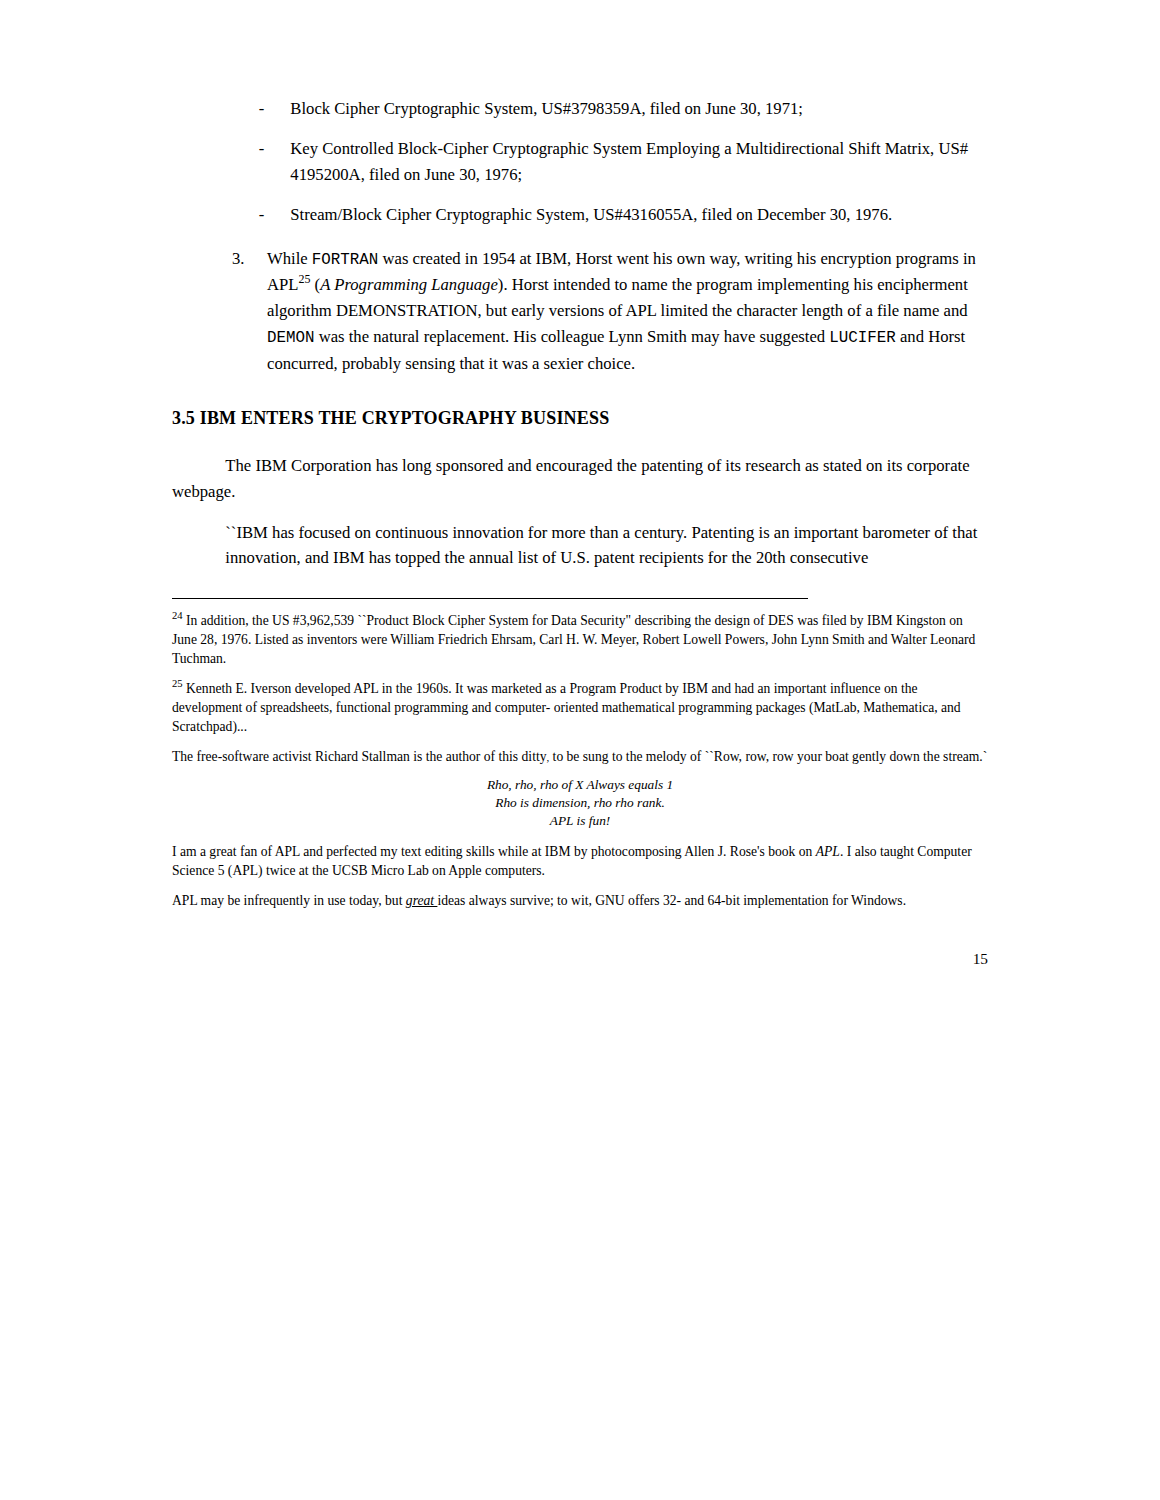Block Cipher Cryptographic System, US#3798359A, filed on June 30, 1971;
Key Controlled Block-Cipher Cryptographic System Employing a Multidirectional Shift Matrix, US# 4195200A, filed on June 30, 1976;
Stream/Block Cipher Cryptographic System, US#4316055A, filed on December 30, 1976.
While FORTRAN was created in 1954 at IBM, Horst went his own way, writing his encryption programs in APL25 (A Programming Language). Horst intended to name the program implementing his encipherment algorithm DEMONSTRATION, but early versions of APL limited the character length of a file name and DEMON was the natural replacement. His colleague Lynn Smith may have suggested LUCIFER and Horst concurred, probably sensing that it was a sexier choice.
3.5 IBM ENTERS THE CRYPTOGRAPHY BUSINESS
The IBM Corporation has long sponsored and encouraged the patenting of its research as stated on its corporate webpage.
``IBM has focused on continuous innovation for more than a century. Patenting is an important barometer of that innovation, and IBM has topped the annual list of U.S. patent recipients for the 20th consecutive
24 In addition, the US #3,962,539 ``Product Block Cipher System for Data Security" describing the design of DES was filed by IBM Kingston on June 28, 1976. Listed as inventors were William Friedrich Ehrsam, Carl H. W. Meyer, Robert Lowell Powers, John Lynn Smith and Walter Leonard Tuchman.
25 Kenneth E. Iverson developed APL in the 1960s. It was marketed as a Program Product by IBM and had an important influence on the development of spreadsheets, functional programming and computer- oriented mathematical programming packages (MatLab, Mathematica, and Scratchpad)...
The free-software activist Richard Stallman is the author of this ditty, to be sung to the melody of ``Row, row, row your boat gently down the stream.`
Rho, rho, rho of X Always equals 1
Rho is dimension, rho rho rank.
APL is fun!
I am a great fan of APL and perfected my text editing skills while at IBM by photocomposing Allen J. Rose's book on APL. I also taught Computer Science 5 (APL) twice at the UCSB Micro Lab on Apple computers.
APL may be infrequently in use today, but great ideas always survive; to wit, GNU offers 32- and 64-bit implementation for Windows.
15